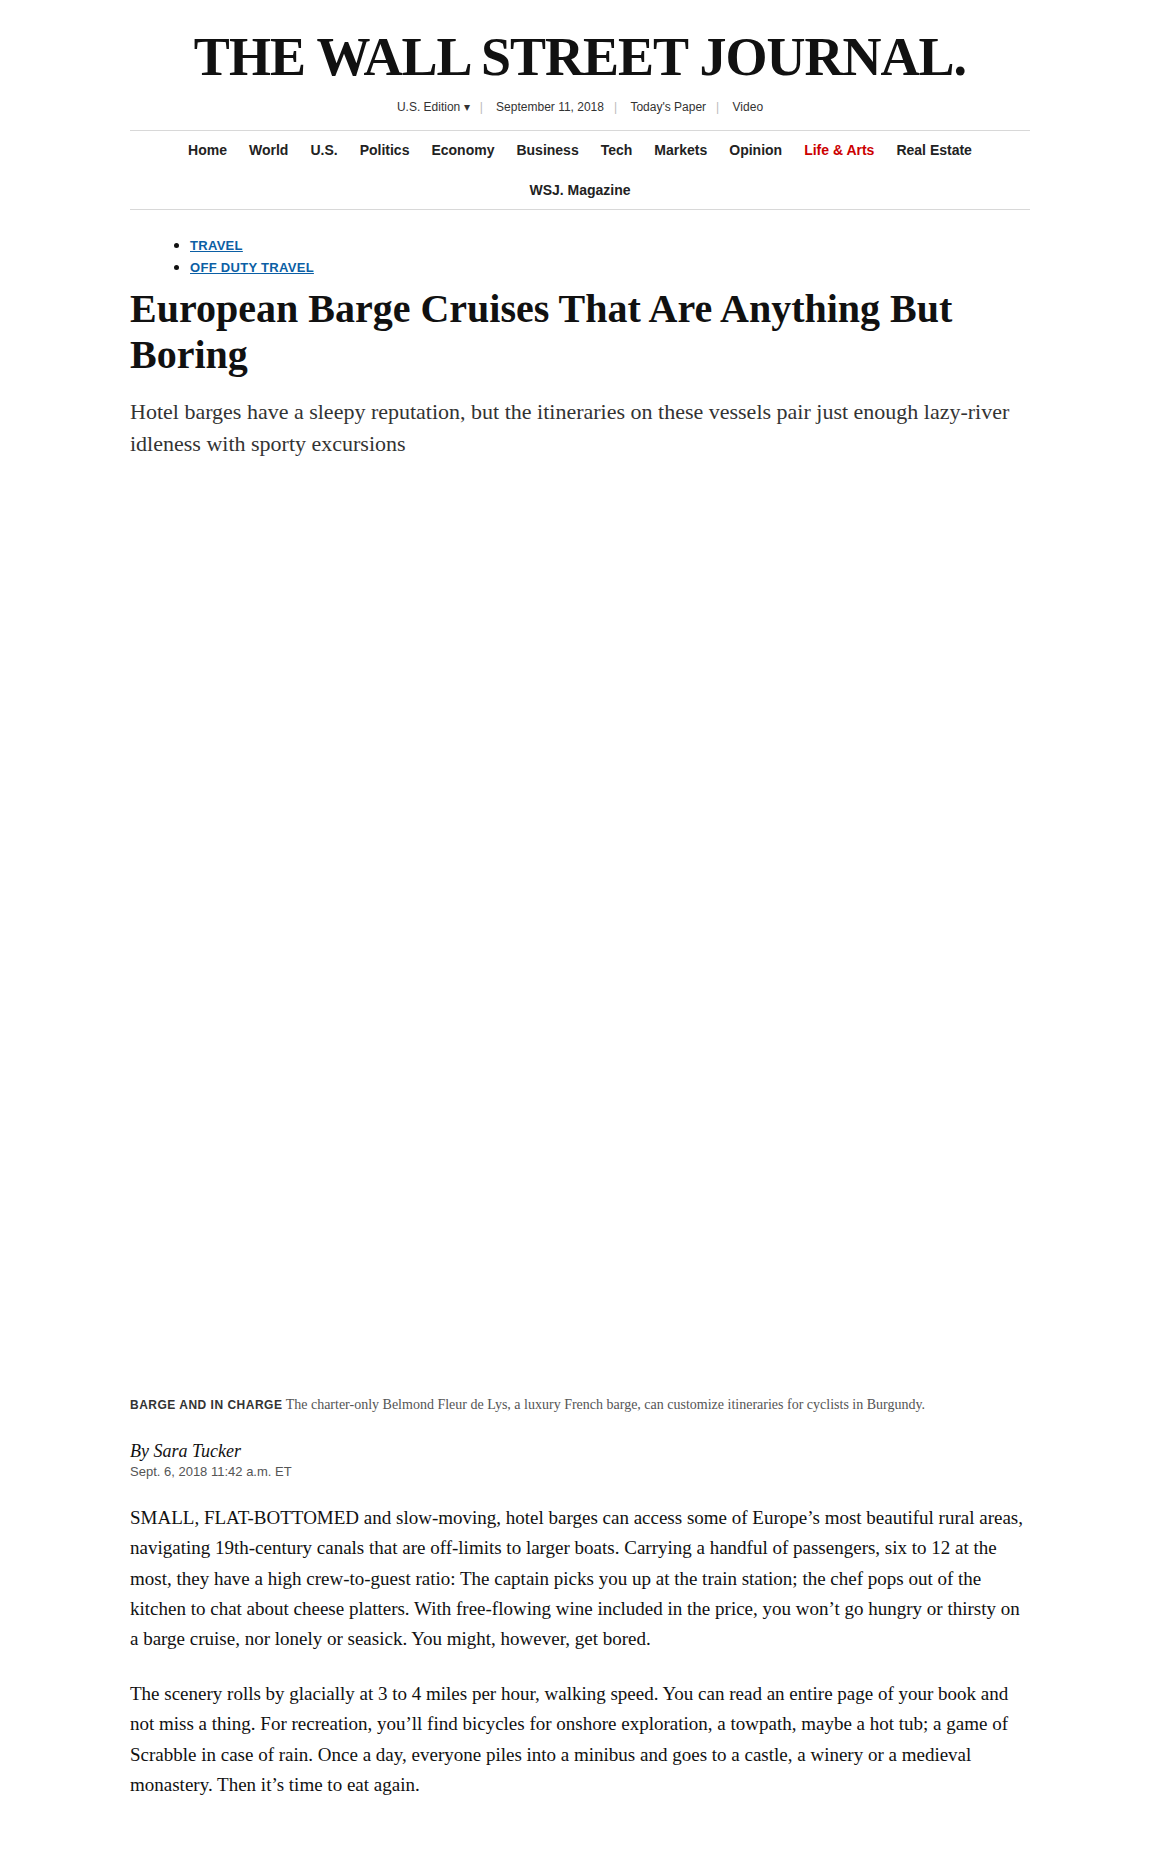The Wall Street Journal.
U.S. Edition ▾| September 11, 2018| Today's Paper| Video
Home
World
U.S.
Politics
Economy
Business
Tech
Markets
Opinion
Life & Arts
Real Estate
WSJ. Magazine
TRAVEL
OFF DUTY TRAVEL
European Barge Cruises That Are Anything But Boring
Hotel barges have a sleepy reputation, but the itineraries on these vessels pair just enough lazy-river idleness with sporty excursions
BARGE AND IN CHARGE The charter-only Belmond Fleur de Lys, a luxury French barge, can customize itineraries for cyclists in Burgundy.
By Sara Tucker
Sept. 6, 2018 11:42 a.m. ET
SMALL, FLAT-BOTTOMED and slow-moving, hotel barges can access some of Europe’s most beautiful rural areas, navigating 19th-century canals that are off-limits to larger boats. Carrying a handful of passengers, six to 12 at the most, they have a high crew-to-guest ratio: The captain picks you up at the train station; the chef pops out of the kitchen to chat about cheese platters. With free-flowing wine included in the price, you won’t go hungry or thirsty on a barge cruise, nor lonely or seasick. You might, however, get bored.
The scenery rolls by glacially at 3 to 4 miles per hour, walking speed. You can read an entire page of your book and not miss a thing. For recreation, you’ll find bicycles for onshore exploration, a towpath, maybe a hot tub; a game of Scrabble in case of rain. Once a day, everyone piles into a minibus and goes to a castle, a winery or a medieval monastery. Then it’s time to eat again.